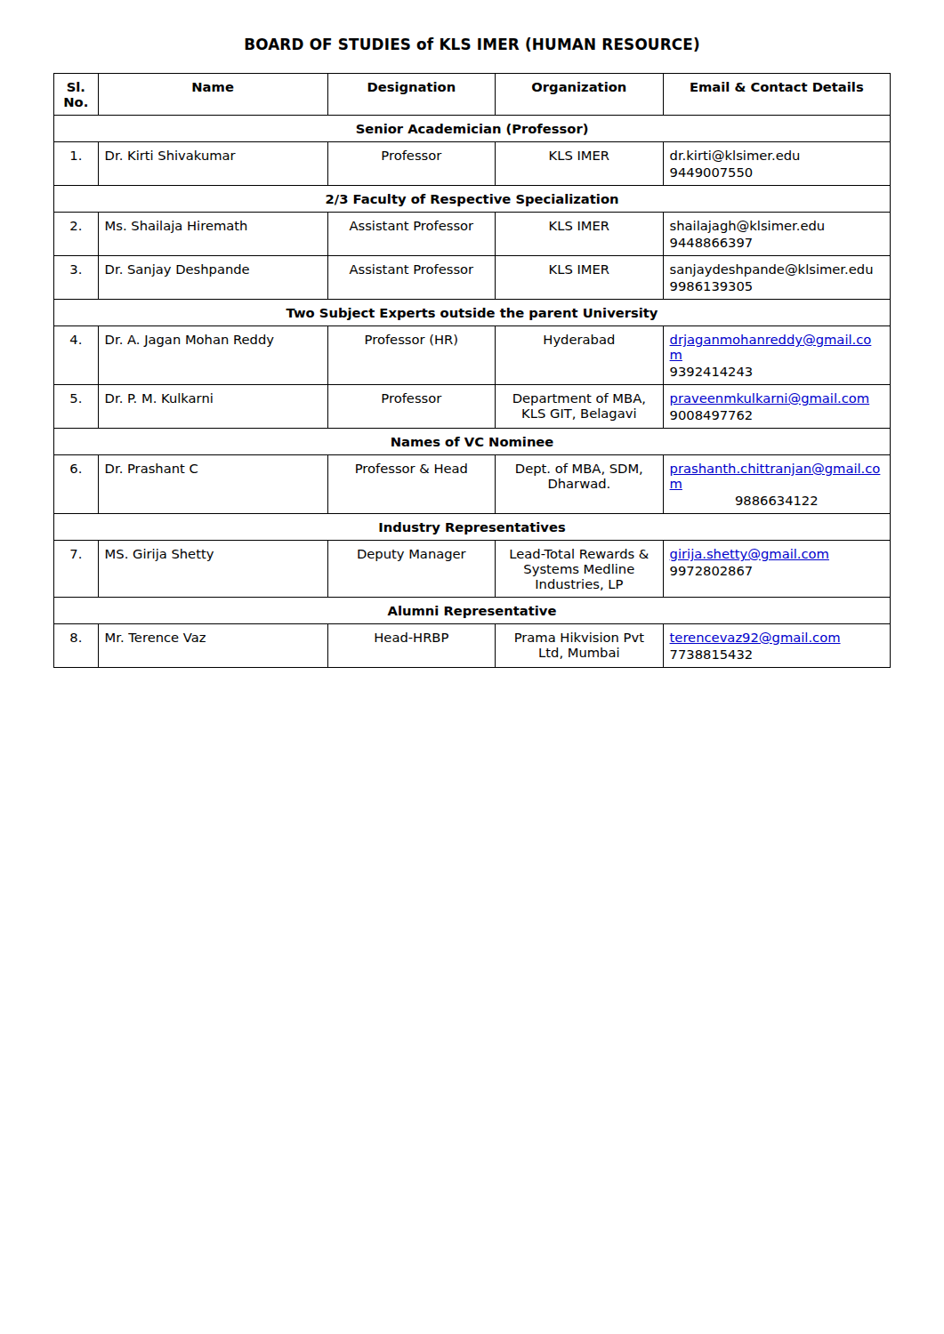BOARD OF STUDIES of KLS IMER (HUMAN RESOURCE)
| Sl. No. | Name | Designation | Organization | Email & Contact Details |
| --- | --- | --- | --- | --- |
| Senior Academician (Professor) |
| 1. | Dr. Kirti Shivakumar | Professor | KLS IMER | dr.kirti@klsimer.edu 9449007550 |
| 2/3 Faculty of Respective Specialization |
| 2. | Ms. Shailaja Hiremath | Assistant Professor | KLS IMER | shailajagh@klsimer.edu 9448866397 |
| 3. | Dr. Sanjay Deshpande | Assistant Professor | KLS IMER | sanjaydeshpande@klsimer.edu 9986139305 |
| Two Subject Experts outside the parent University |
| 4. | Dr. A. Jagan Mohan Reddy | Professor (HR) | Hyderabad | drjaganmohanreddy@gmail.com 9392414243 |
| 5. | Dr. P. M. Kulkarni | Professor | Department of MBA, KLS GIT, Belagavi | praveenmkulkarni@gmail.com 9008497762 |
| Names of VC Nominee |
| 6. | Dr. Prashant C | Professor & Head | Dept. of MBA, SDM, Dharwad. | prashanth.chittranjan@gmail.com 9886634122 |
| Industry Representatives |
| 7. | MS. Girija Shetty | Deputy Manager | Lead-Total Rewards & Systems Medline Industries, LP | girija.shetty@gmail.com 9972802867 |
| Alumni Representative |
| 8. | Mr. Terence Vaz | Head-HRBP | Prama Hikvision Pvt Ltd, Mumbai | terencevaz92@gmail.com 7738815432 |